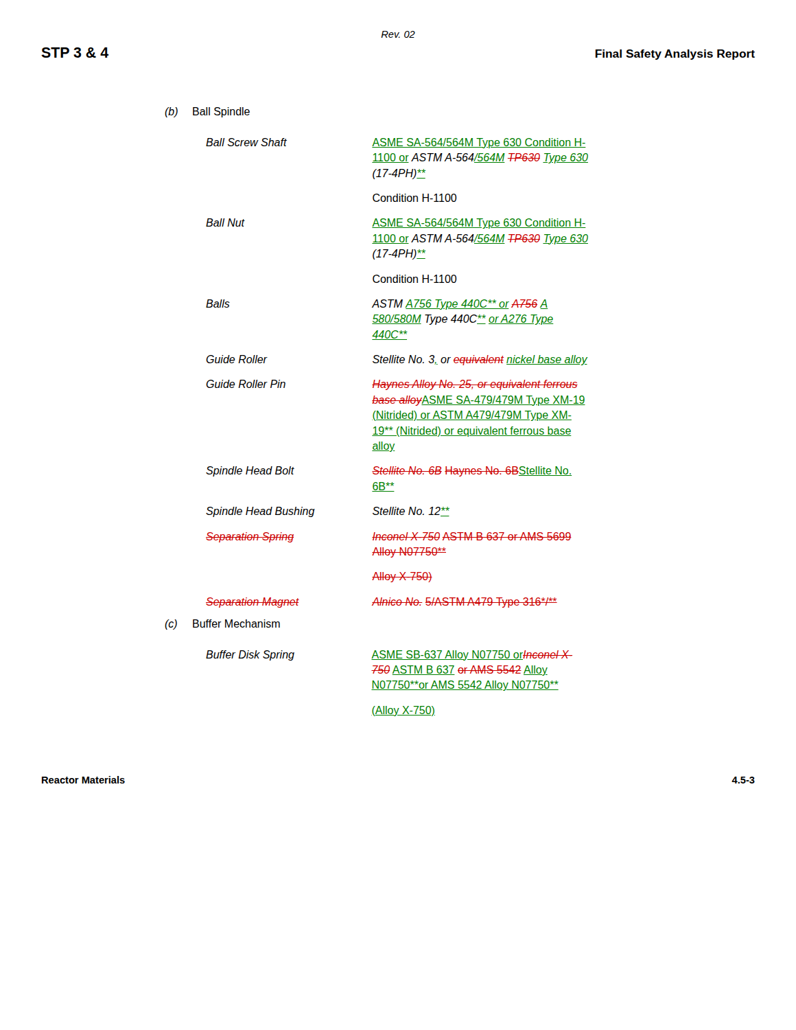Rev. 02
STP 3 & 4
Final Safety Analysis Report
(b) Ball Spindle
| Ball Screw Shaft | ASME SA-564/564M Type 630 Condition H-1100 or ASTM A-564 /564M TP630 Type 630 (17-4PH) ** |
| | Condition H-1100 |
| Ball Nut | ASME SA-564/564M Type 630 Condition H-1100 or ASTM A-564 /564M TP630 Type 630 (17-4PH) ** |
| | Condition H-1100 |
| Balls | ASTM A756 Type 440C** or A756 A 580 /580M Type 440C ** or A276 Type 440C** |
| Guide Roller | Stellite No. 3 , or equivalent nickel base alloy |
| Guide Roller Pin | Haynes Alloy No. 25, or equivalent ferrous base alloy ASME SA-479/479M Type XM-19 (Nitrided) or ASTM A479/479M Type XM-19** (Nitrided) or equivalent ferrous base alloy |
| Spindle Head Bolt | Stellite No. 6B Haynes No. 6B Stellite No. 6B** |
| Spindle Head Bushing | Stellite No. 12 ** |
| Separation Spring | Inconel X-750 ASTM B 637 or AMS 5699 Alloy N07750** |
| | Alloy X-750) |
| Separation Magnet | Alnico No. 5/ASTM A479 Type 316*/** |
(c) Buffer Mechanism
| Buffer Disk Spring | ASME SB-637 Alloy N07750 or Inconel X-750 ASTM B 637 or AMS 5542 Alloy N07750** or AMS 5542 Alloy N07750** |
| | (Alloy X-750) |
Reactor Materials
4.5-3